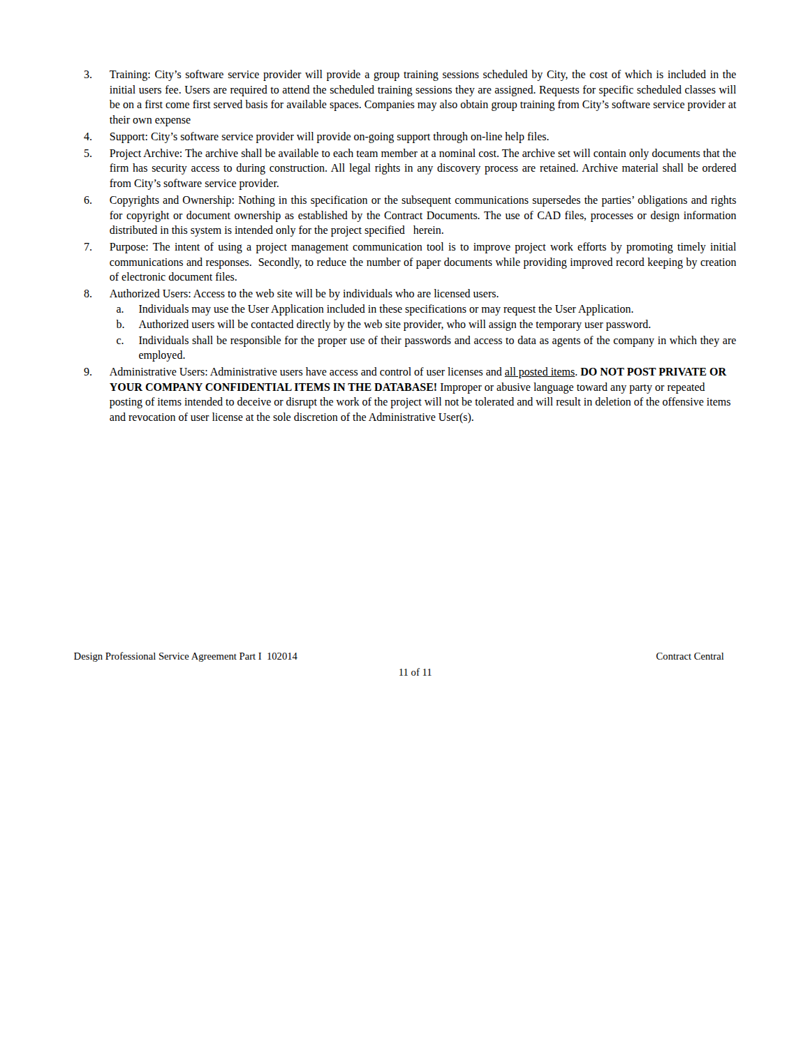3. Training: City’s software service provider will provide a group training sessions scheduled by City, the cost of which is included in the initial users fee. Users are required to attend the scheduled training sessions they are assigned. Requests for specific scheduled classes will be on a first come first served basis for available spaces. Companies may also obtain group training from City’s software service provider at their own expense
4. Support: City’s software service provider will provide on-going support through on-line help files.
5. Project Archive: The archive shall be available to each team member at a nominal cost. The archive set will contain only documents that the firm has security access to during construction. All legal rights in any discovery process are retained. Archive material shall be ordered from City’s software service provider.
6. Copyrights and Ownership: Nothing in this specification or the subsequent communications supersedes the parties’ obligations and rights for copyright or document ownership as established by the Contract Documents. The use of CAD files, processes or design information distributed in this system is intended only for the project specified herein.
7. Purpose: The intent of using a project management communication tool is to improve project work efforts by promoting timely initial communications and responses. Secondly, to reduce the number of paper documents while providing improved record keeping by creation of electronic document files.
8. Authorized Users: Access to the web site will be by individuals who are licensed users.
a. Individuals may use the User Application included in these specifications or may request the User Application.
b. Authorized users will be contacted directly by the web site provider, who will assign the temporary user password.
c. Individuals shall be responsible for the proper use of their passwords and access to data as agents of the company in which they are employed.
9.
Administrative Users: Administrative users have access and control of user licenses and all posted items. DO NOT POST PRIVATE OR YOUR COMPANY CONFIDENTIAL ITEMS IN THE DATABASE! Improper or abusive language toward any party or repeated posting of items intended to deceive or disrupt the work of the project will not be tolerated and will result in deletion of the offensive items and revocation of user license at the sole discretion of the Administrative User(s).
Design Professional Service Agreement Part I 102014
Contract Central
11 of 11